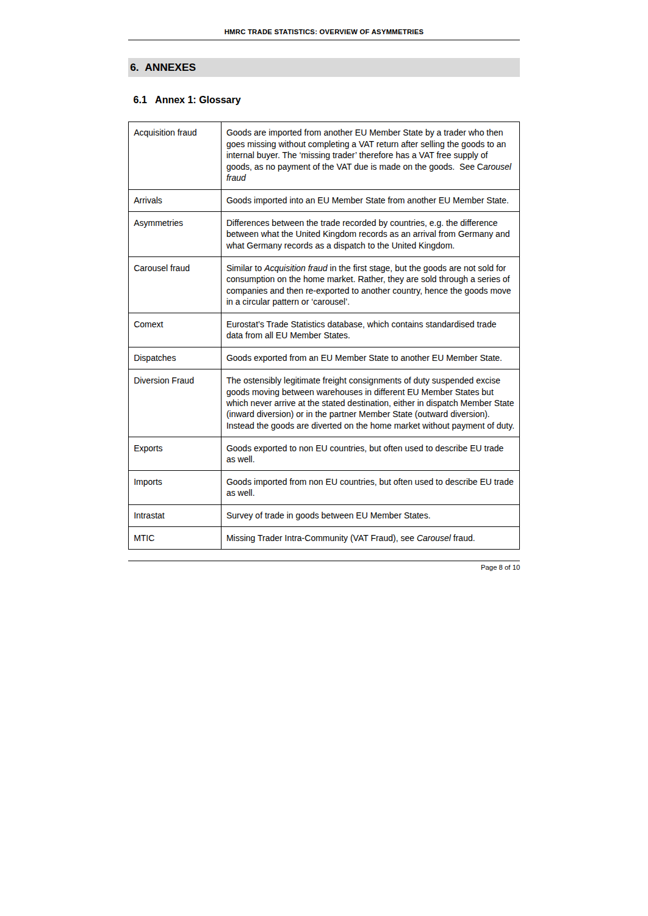HMRC Trade Statistics: Overview of Asymmetries
6. ANNEXES
6.1 Annex 1: Glossary
| Acquisition fraud | Goods are imported from another EU Member State by a trader who then goes missing without completing a VAT return after selling the goods to an internal buyer. The ‘missing trader’ therefore has a VAT free supply of goods, as no payment of the VAT due is made on the goods. See C arousel fraud |
| Arrivals | Goods imported into an EU Member State from another EU Member State. |
| Asymmetries | Differences between the trade recorded by countries, e.g. the difference between what the United Kingdom records as an arrival from Germany and what Germany records as a dispatch to the United Kingdom. |
| Carousel fraud | Similar to Acquisition fraud in the first stage, but the goods are not sold for consumption on the home market. Rather, they are sold through a series of companies and then re-exported to another country, hence the goods move in a circular pattern or ‘carousel’. |
| Comext | Eurostat’s Trade Statistics database, which contains standardised trade data from all EU Member States. |
| Dispatches | Goods exported from an EU Member State to another EU Member State. |
| Diversion Fraud | The ostensibly legitimate freight consignments of duty suspended excise goods moving between warehouses in different EU Member States but which never arrive at the stated destination, either in dispatch Member State (inward diversion) or in the partner Member State (outward diversion). Instead the goods are diverted on the home market without payment of duty. |
| Exports | Goods exported to non EU countries, but often used to describe EU trade as well. |
| Imports | Goods imported from non EU countries, but often used to describe EU trade as well. |
| Intrastat | Survey of trade in goods between EU Member States. |
| MTIC | Missing Trader Intra-Community (VAT Fraud), see Carousel fraud. |
Page 8 of 10